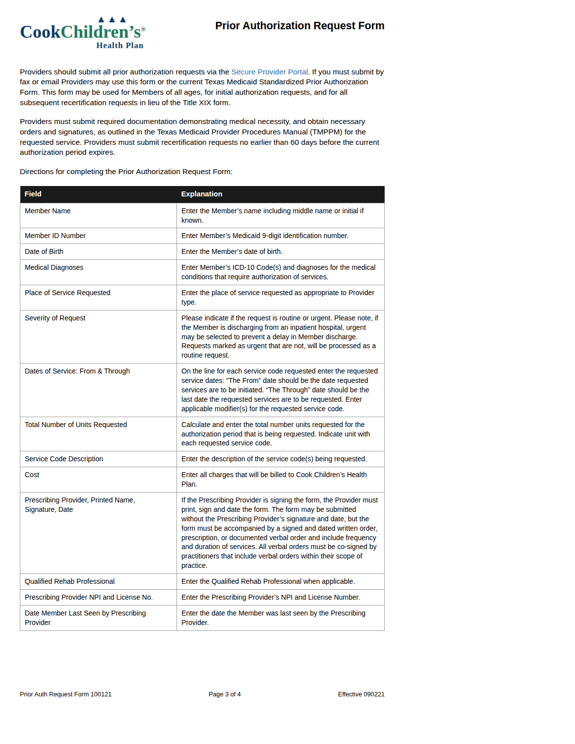▲▲▲
Cook Children’s®
Health Plan
Prior Authorization Request Form
Providers should submit all prior authorization requests via the Secure Provider Portal. If you must submit by fax or email Providers may use this form or the current Texas Medicaid Standardized Prior Authorization Form. This form may be used for Members of all ages, for initial authorization requests, and for all subsequent recertification requests in lieu of the Title XIX form.
Providers must submit required documentation demonstrating medical necessity, and obtain necessary orders and signatures, as outlined in the Texas Medicaid Provider Procedures Manual (TMPPM) for the requested service. Providers must submit recertification requests no earlier than 60 days before the current authorization period expires.
Directions for completing the Prior Authorization Request Form:
| Field | Explanation |
| --- | --- |
| Member Name | Enter the Member’s name including middle name or initial if known. |
| Member ID Number | Enter Member’s Medicaid 9-digit identification number. |
| Date of Birth | Enter the Member’s date of birth. |
| Medical Diagnoses | Enter Member’s ICD-10 Code(s) and diagnoses for the medical conditions that require authorization of services. |
| Place of Service Requested | Enter the place of service requested as appropriate to Provider type. |
| Severity of Request | Please indicate if the request is routine or urgent. Please note, if the Member is discharging from an inpatient hospital, urgent may be selected to prevent a delay in Member discharge. Requests marked as urgent that are not, will be processed as a routine request. |
| Dates of Service: From & Through | On the line for each service code requested enter the requested service dates: “The From” date should be the date requested services are to be initiated. “The Through” date should be the last date the requested services are to be requested. Enter applicable modifier(s) for the requested service code. |
| Total Number of Units Requested | Calculate and enter the total number units requested for the authorization period that is being requested. Indicate unit with each requested service code. |
| Service Code Description | Enter the description of the service code(s) being requested. |
| Cost | Enter all charges that will be billed to Cook Children’s Health Plan. |
| Prescribing Provider, Printed Name, Signature, Date | If the Prescribing Provider is signing the form, the Provider must print, sign and date the form. The form may be submitted without the Prescribing Provider’s signature and date, but the form must be accompanied by a signed and dated written order, prescription, or documented verbal order and include frequency and duration of services. All verbal orders must be co-signed by practitioners that include verbal orders within their scope of practice. |
| Qualified Rehab Professional | Enter the Qualified Rehab Professional when applicable. |
| Prescribing Provider NPI and License No. | Enter the Prescribing Provider’s NPI and License Number. |
| Date Member Last Seen by Prescribing Provider | Enter the date the Member was last seen by the Prescribing Provider. |
Prior Auth Request Form 100121 Page 3 of 4 Effective 090221